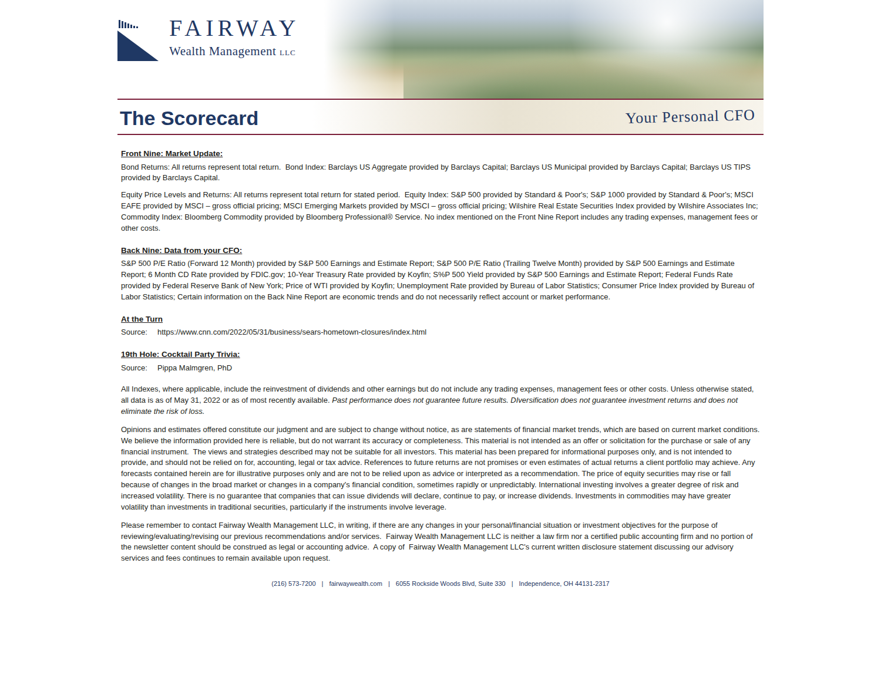FAIRWAY
Wealth Management LLC
The Scorecard
Your Personal CFO
Front Nine: Market Update:
Bond Returns: All returns represent total return. Bond Index: Barclays US Aggregate provided by Barclays Capital; Barclays US Municipal provided by Barclays Capital; Barclays US TIPS provided by Barclays Capital.
Equity Price Levels and Returns: All returns represent total return for stated period. Equity Index: S&P 500 provided by Standard & Poor's; S&P 1000 provided by Standard & Poor's; MSCI EAFE provided by MSCI – gross official pricing; MSCI Emerging Markets provided by MSCI – gross official pricing; Wilshire Real Estate Securities Index provided by Wilshire Associates Inc; Commodity Index: Bloomberg Commodity provided by Bloomberg Professional® Service. No index mentioned on the Front Nine Report includes any trading expenses, management fees or other costs.
Back Nine: Data from your CFO:
S&P 500 P/E Ratio (Forward 12 Month) provided by S&P 500 Earnings and Estimate Report; S&P 500 P/E Ratio (Trailing Twelve Month) provided by S&P 500 Earnings and Estimate Report; 6 Month CD Rate provided by FDIC.gov; 10-Year Treasury Rate provided by Koyfin; S%P 500 Yield provided by S&P 500 Earnings and Estimate Report; Federal Funds Rate provided by Federal Reserve Bank of New York; Price of WTI provided by Koyfin; Unemployment Rate provided by Bureau of Labor Statistics; Consumer Price Index provided by Bureau of Labor Statistics; Certain information on the Back Nine Report are economic trends and do not necessarily reflect account or market performance.
At the Turn
Source: https://www.cnn.com/2022/05/31/business/sears-hometown-closures/index.html
19th Hole: Cocktail Party Trivia:
Source: Pippa Malmgren, PhD
All Indexes, where applicable, include the reinvestment of dividends and other earnings but do not include any trading expenses, management fees or other costs. Unless otherwise stated, all data is as of May 31, 2022 or as of most recently available. Past performance does not guarantee future results. DIversification does not guarantee investment returns and does not eliminate the risk of loss.
Opinions and estimates offered constitute our judgment and are subject to change without notice, as are statements of financial market trends, which are based on current market conditions. We believe the information provided here is reliable, but do not warrant its accuracy or completeness. This material is not intended as an offer or solicitation for the purchase or sale of any financial instrument. The views and strategies described may not be suitable for all investors. This material has been prepared for informational purposes only, and is not intended to provide, and should not be relied on for, accounting, legal or tax advice. References to future returns are not promises or even estimates of actual returns a client portfolio may achieve. Any forecasts contained herein are for illustrative purposes only and are not to be relied upon as advice or interpreted as a recommendation. The price of equity securities may rise or fall because of changes in the broad market or changes in a company's financial condition, sometimes rapidly or unpredictably. International investing involves a greater degree of risk and increased volatility. There is no guarantee that companies that can issue dividends will declare, continue to pay, or increase dividends. Investments in commodities may have greater volatility than investments in traditional securities, particularly if the instruments involve leverage.
Please remember to contact Fairway Wealth Management LLC, in writing, if there are any changes in your personal/financial situation or investment objectives for the purpose of reviewing/evaluating/revising our previous recommendations and/or services. Fairway Wealth Management LLC is neither a law firm nor a certified public accounting firm and no portion of the newsletter content should be construed as legal or accounting advice. A copy of Fairway Wealth Management LLC's current written disclosure statement discussing our advisory services and fees continues to remain available upon request.
(216) 573-7200|fairwaywealth.com|6055 Rockside Woods Blvd, Suite 330|Independence, OH 44131-2317